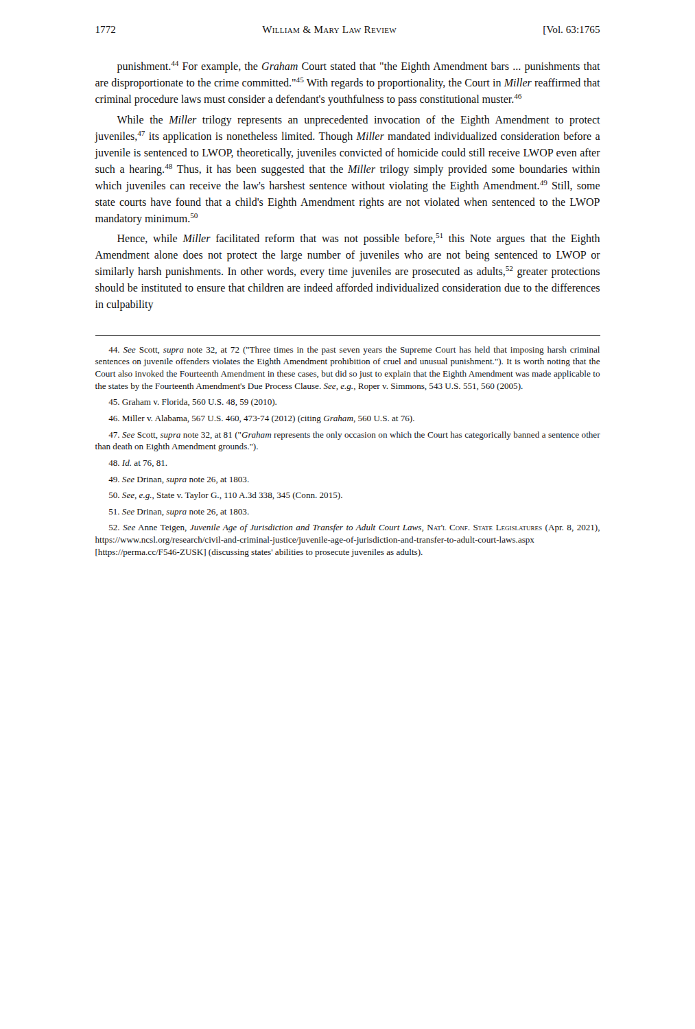1772 William & Mary Law Review [Vol. 63:1765
punishment.44 For example, the Graham Court stated that "the Eighth Amendment bars ... punishments that are disproportionate to the crime committed."45 With regards to proportionality, the Court in Miller reaffirmed that criminal procedure laws must consider a defendant's youthfulness to pass constitutional muster.46
While the Miller trilogy represents an unprecedented invocation of the Eighth Amendment to protect juveniles,47 its application is nonetheless limited. Though Miller mandated individualized consideration before a juvenile is sentenced to LWOP, theoretically, juveniles convicted of homicide could still receive LWOP even after such a hearing.48 Thus, it has been suggested that the Miller trilogy simply provided some boundaries within which juveniles can receive the law's harshest sentence without violating the Eighth Amendment.49 Still, some state courts have found that a child's Eighth Amendment rights are not violated when sentenced to the LWOP mandatory minimum.50
Hence, while Miller facilitated reform that was not possible before,51 this Note argues that the Eighth Amendment alone does not protect the large number of juveniles who are not being sentenced to LWOP or similarly harsh punishments. In other words, every time juveniles are prosecuted as adults,52 greater protections should be instituted to ensure that children are indeed afforded individualized consideration due to the differences in culpability
See Scott, supra note 32, at 72 ("Three times in the past seven years the Supreme Court has held that imposing harsh criminal sentences on juvenile offenders violates the Eighth Amendment prohibition of cruel and unusual punishment."). It is worth noting that the Court also invoked the Fourteenth Amendment in these cases, but did so just to explain that the Eighth Amendment was made applicable to the states by the Fourteenth Amendment's Due Process Clause. See, e.g., Roper v. Simmons, 543 U.S. 551, 560 (2005).
Graham v. Florida, 560 U.S. 48, 59 (2010).
Miller v. Alabama, 567 U.S. 460, 473-74 (2012) (citing Graham, 560 U.S. at 76).
See Scott, supra note 32, at 81 ("Graham represents the only occasion on which the Court has categorically banned a sentence other than death on Eighth Amendment grounds.").
Id. at 76, 81.
See Drinan, supra note 26, at 1803.
See, e.g., State v. Taylor G., 110 A.3d 338, 345 (Conn. 2015).
See Drinan, supra note 26, at 1803.
See Anne Teigen, Juvenile Age of Jurisdiction and Transfer to Adult Court Laws, Nat'l Conf. State Legislatures (Apr. 8, 2021), https://www.ncsl.org/research/civil-and-criminal-justice/juvenile-age-of-jurisdiction-and-transfer-to-adult-court-laws.aspx [https://perma.cc/F546-ZUSK] (discussing states' abilities to prosecute juveniles as adults).